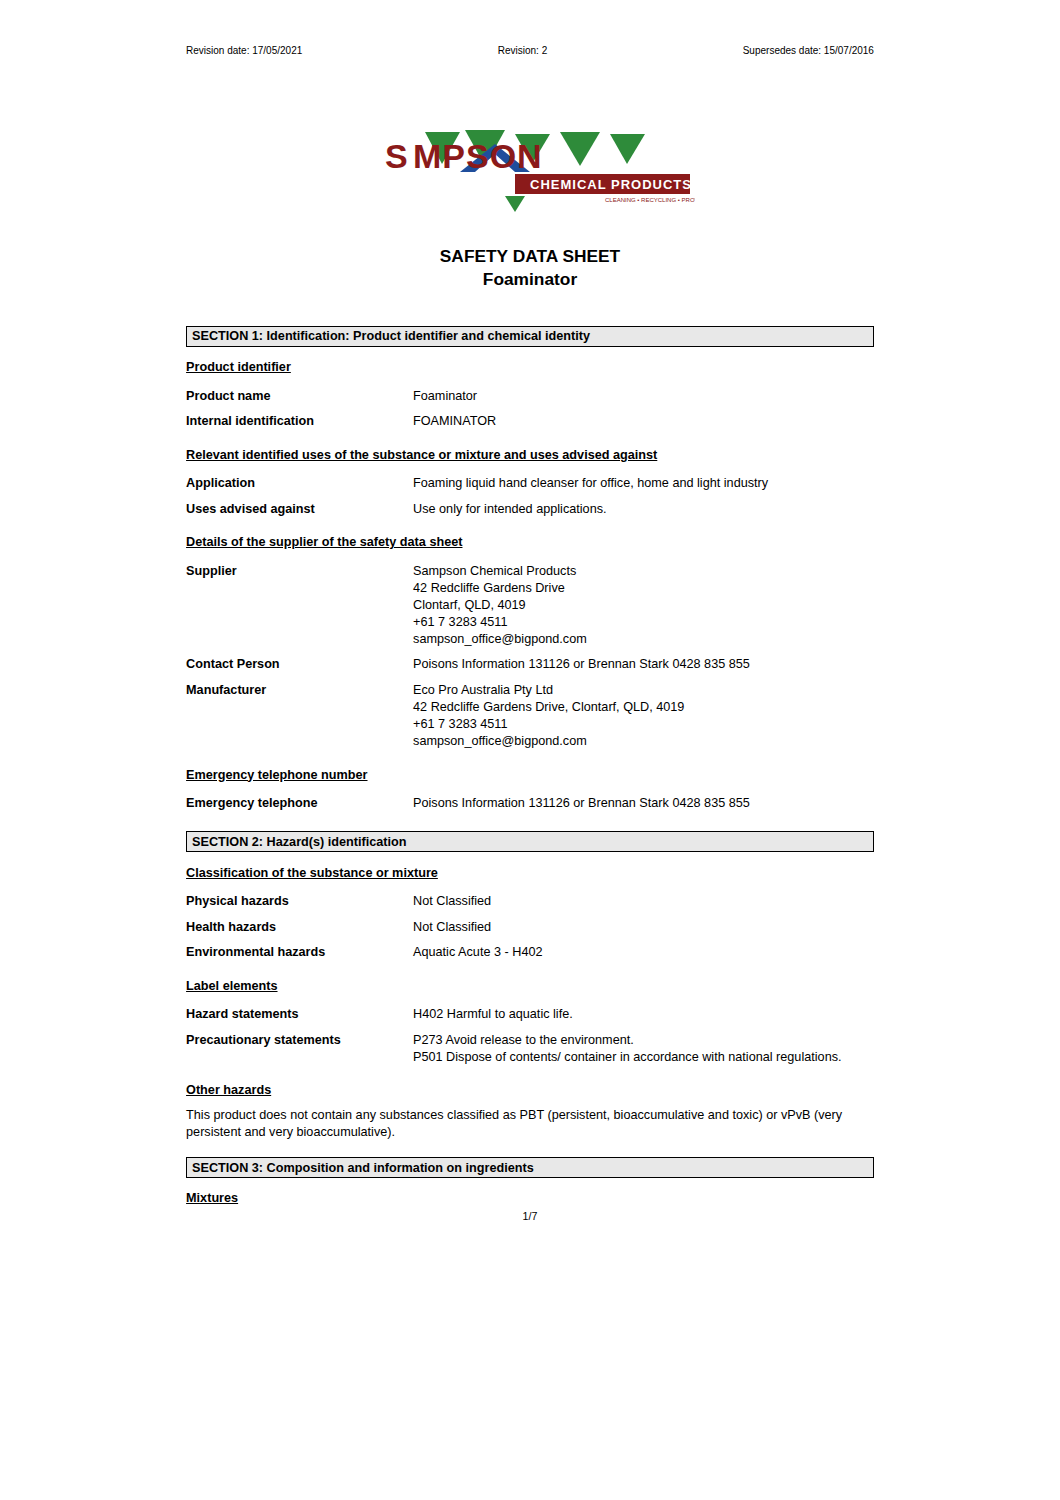Revision date: 17/05/2021 Revision: 2 Supersedes date: 15/07/2016
S MPSON CHEMICAL PRODUCTS CLEANING • RECYCLING • PROTECTING
SAFETY DATA SHEET
Foaminator
SECTION 1: Identification: Product identifier and chemical identity
Product identifier
| Product name | Foaminator |
| Internal identification | FOAMINATOR |
Relevant identified uses of the substance or mixture and uses advised against
| Application | Foaming liquid hand cleanser for office, home and light industry |
| Uses advised against | Use only for intended applications. |
Details of the supplier of the safety data sheet
| Supplier | Sampson Chemical Products 42 Redcliffe Gardens Drive Clontarf, QLD, 4019 +61 7 3283 4511 sampson_office@bigpond.com |
| Contact Person | Poisons Information 131126 or Brennan Stark 0428 835 855 |
| Manufacturer | Eco Pro Australia Pty Ltd 42 Redcliffe Gardens Drive, Clontarf, QLD, 4019 +61 7 3283 4511 sampson_office@bigpond.com |
Emergency telephone number
| Emergency telephone | Poisons Information 131126 or Brennan Stark 0428 835 855 |
SECTION 2: Hazard(s) identification
Classification of the substance or mixture
| Physical hazards | Not Classified |
| Health hazards | Not Classified |
| Environmental hazards | Aquatic Acute 3 - H402 |
Label elements
| Hazard statements | H402 Harmful to aquatic life. |
| Precautionary statements | P273 Avoid release to the environment. P501 Dispose of contents/ container in accordance with national regulations. |
Other hazards
This product does not contain any substances classified as PBT (persistent, bioaccumulative and toxic) or vPvB (very persistent and very bioaccumulative).
SECTION 3: Composition and information on ingredients
Mixtures
1/7